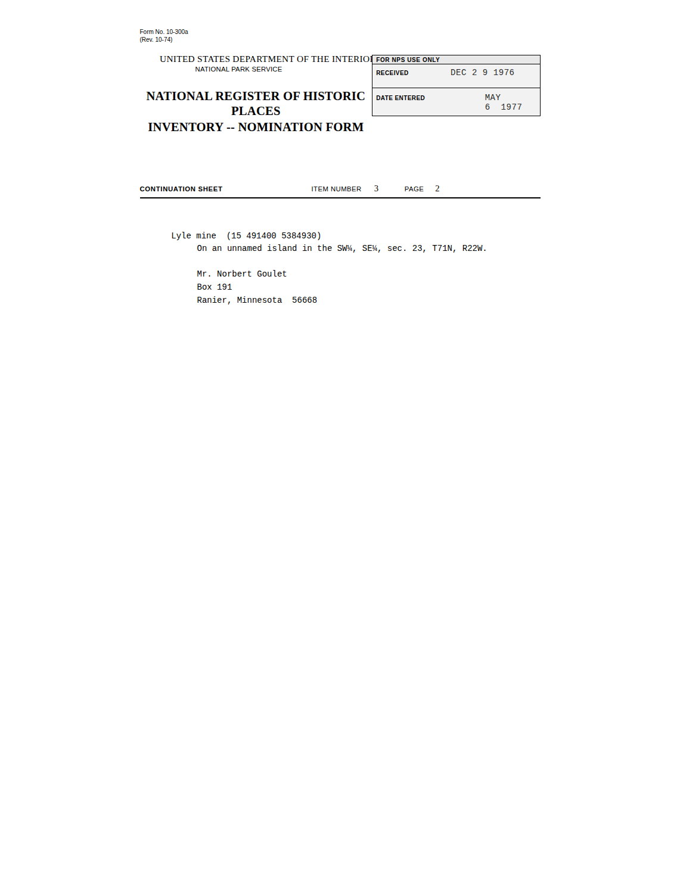Form No. 10-300a
(Rev. 10-74)
UNITED STATES DEPARTMENT OF THE INTERIOR
NATIONAL PARK SERVICE
NATIONAL REGISTER OF HISTORIC PLACES INVENTORY -- NOMINATION FORM
FOR NPS USE ONLY
RECEIVED DEC 2 9 1976
DATE ENTERED MAY 6 1977
CONTINUATION SHEET ITEM NUMBER 3 PAGE 2
Lyle mine (15 491400 5384930)
On an unnamed island in the SW¼, SE¼, sec. 23, T71N, R22W.
Mr. Norbert Goulet
Box 191
Ranier, Minnesota 56668